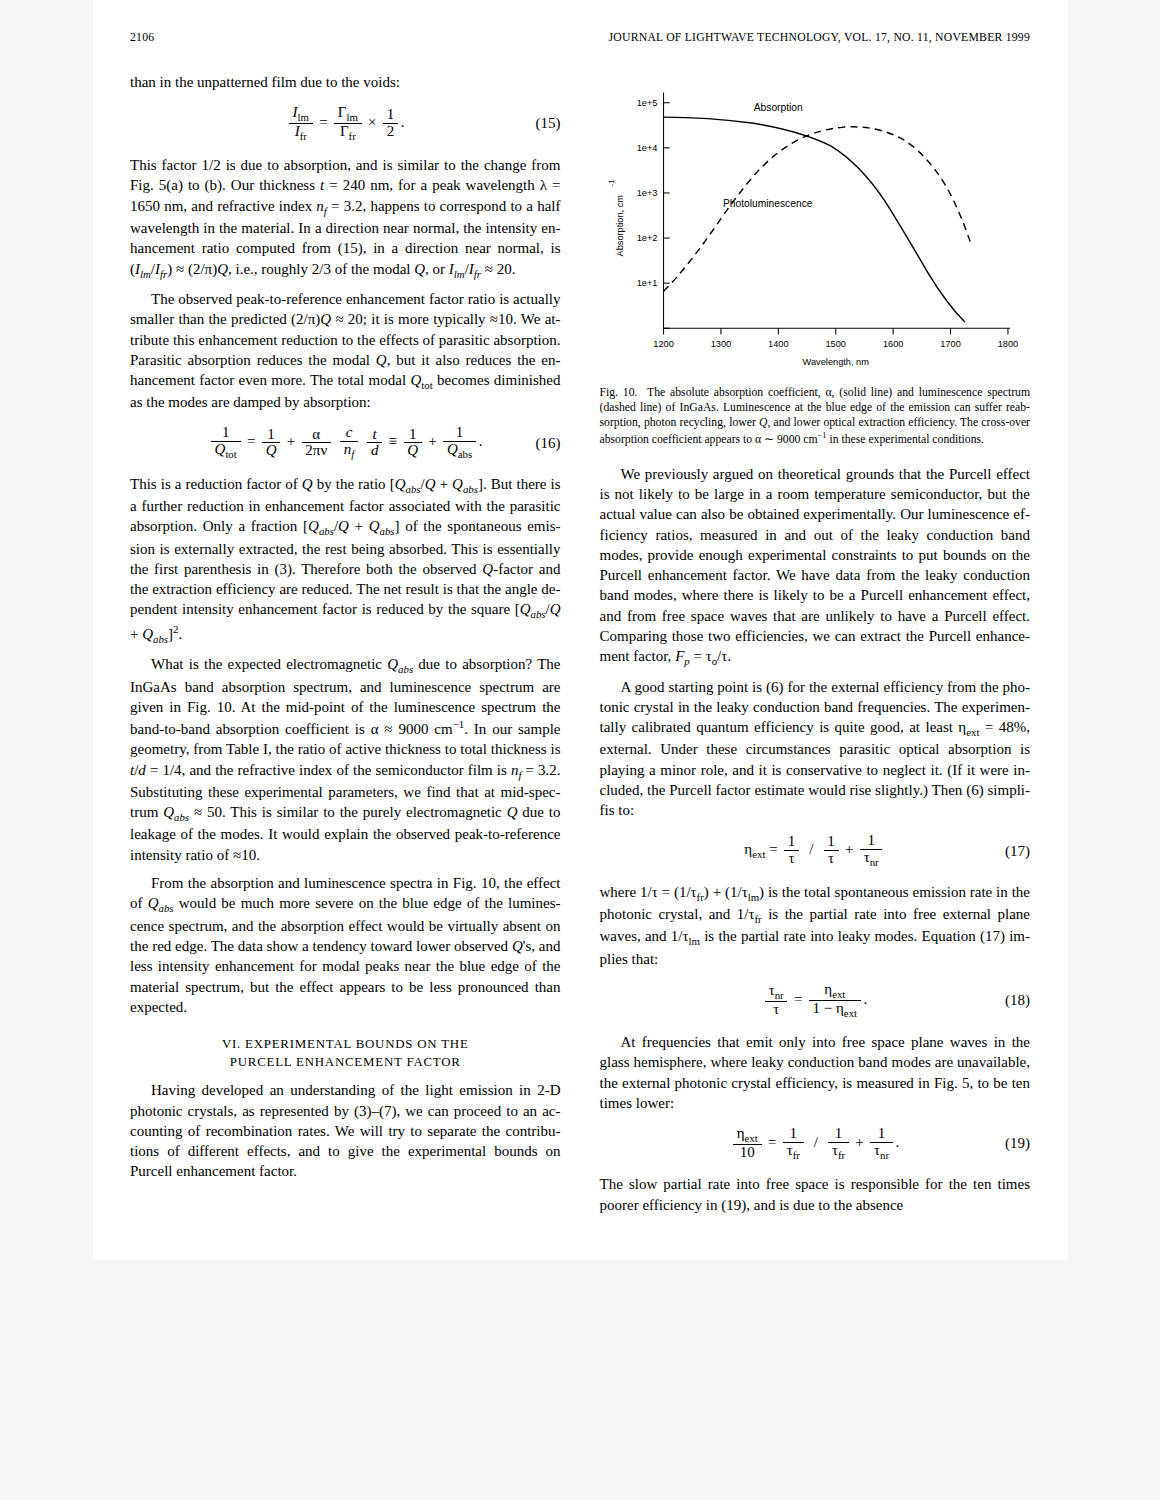2106 Journal of Lightwave Technology, Vol. 17, No. 11, November 1999
than in the unpatterned film due to the voids:
Ilm Ifr = Γlm Γfr × 12. (15)
This factor 1/2 is due to absorption, and is similar to the change from Fig. 5(a) to (b). Our thickness t = 240 nm, for a peak wavelength λ = 1650 nm, and refractive index nf = 3.2, happens to correspond to a half wavelength in the material. In a direction near normal, the intensity enhancement ratio computed from (15), in a direction near normal, is (Ilm/Ifr) ≈ (2/π)Q, i.e., roughly 2/3 of the modal Q, or Ilm/Ifr ≈ 20.
The observed peak-to-reference enhancement factor ratio is actually smaller than the predicted (2/π)Q ≈ 20; it is more typically ≈10. We attribute this enhancement reduction to the effects of parasitic absorption. Parasitic absorption reduces the modal Q, but it also reduces the enhancement factor even more. The total modal Qtot becomes diminished as the modes are damped by absorption:
1 Qtot = 1 Q + α 2πν cnf td ≡ 1 Q + 1 Qabs. (16)
This is a reduction factor of Q by the ratio [Qabs/Q + Qabs]. But there is a further reduction in enhancement factor associated with the parasitic absorption. Only a fraction [Qabs/Q + Qabs] of the spontaneous emission is externally extracted, the rest being absorbed. This is essentially the first parenthesis in (3). Therefore both the observed Q-factor and the extraction efficiency are reduced. The net result is that the angle dependent intensity enhancement factor is reduced by the square [Qabs/Q + Qabs]2.
What is the expected electromagnetic Qabs due to absorption? The InGaAs band absorption spectrum, and luminescence spectrum are given in Fig. 10. At the mid-point of the luminescence spectrum the band-to-band absorption coefficient is α ≈ 9000 cm−1. In our sample geometry, from Table I, the ratio of active thickness to total thickness is t/d = 1/4, and the refractive index of the semiconductor film is nf = 3.2. Substituting these experimental parameters, we find that at mid-spectrum Qabs ≈ 50. This is similar to the purely electromagnetic Q due to leakage of the modes. It would explain the observed peak-to-reference intensity ratio of ≈10.
From the absorption and luminescence spectra in Fig. 10, the effect of Qabs would be much more severe on the blue edge of the luminescence spectrum, and the absorption effect would be virtually absent on the red edge. The data show a tendency toward lower observed Q's, and less intensity enhancement for modal peaks near the blue edge of the material spectrum, but the effect appears to be less pronounced than expected.
VI. Experimental Bounds on the
Purcell Enhancement Factor
Having developed an understanding of the light emission in 2-D photonic crystals, as represented by (3)–(7), we can proceed to an accounting of recombination rates. We will try to separate the contributions of different effects, and to give the experimental bounds on Purcell enhancement factor.
1e+5 1e+4 1e+3 1e+2 1e+1 1200 1300 1400 1500 1600 1700 1800 Wavelength, nm Absorption, cm -1 Absorption Photoluminescence
Fig. 10. The absolute absorption coefficient, α, (solid line) and luminescence spectrum (dashed line) of InGaAs. Luminescence at the blue edge of the emission can suffer reabsorption, photon recycling, lower Q, and lower optical extraction efficiency. The cross-over absorption coefficient appears to α ∼ 9000 cm−1 in these experimental conditions.
We previously argued on theoretical grounds that the Purcell effect is not likely to be large in a room temperature semiconductor, but the actual value can also be obtained experimentally. Our luminescence efficiency ratios, measured in and out of the leaky conduction band modes, provide enough experimental constraints to put bounds on the Purcell enhancement factor. We have data from the leaky conduction band modes, where there is likely to be a Purcell enhancement effect, and from free space waves that are unlikely to have a Purcell effect. Comparing those two efficiencies, we can extract the Purcell enhancement factor, Fp = τo/τ.
A good starting point is (6) for the external efficiency from the photonic crystal in the leaky conduction band frequencies. The experimentally calibrated quantum efficiency is quite good, at least ηext = 48%, external. Under these circumstances parasitic optical absorption is playing a minor role, and it is conservative to neglect it. (If it were included, the Purcell factor estimate would rise slightly.) Then (6) simplifis to:
ηext = 1 τ / 1 τ + 1 τnr (17)
where 1/τ = (1/τfr) + (1/τlm) is the total spontaneous emission rate in the photonic crystal, and 1/τfr is the partial rate into free external plane waves, and 1/τlm is the partial rate into leaky modes. Equation (17) implies that:
τnr τ = ηext 1 − ηext. (18)
At frequencies that emit only into free space plane waves in the glass hemisphere, where leaky conduction band modes are unavailable, the external photonic crystal efficiency, is measured in Fig. 5, to be ten times lower:
ηext 10 = 1 τfr / 1 τfr + 1 τnr. (19)
The slow partial rate into free space is responsible for the ten times poorer efficiency in (19), and is due to the absence